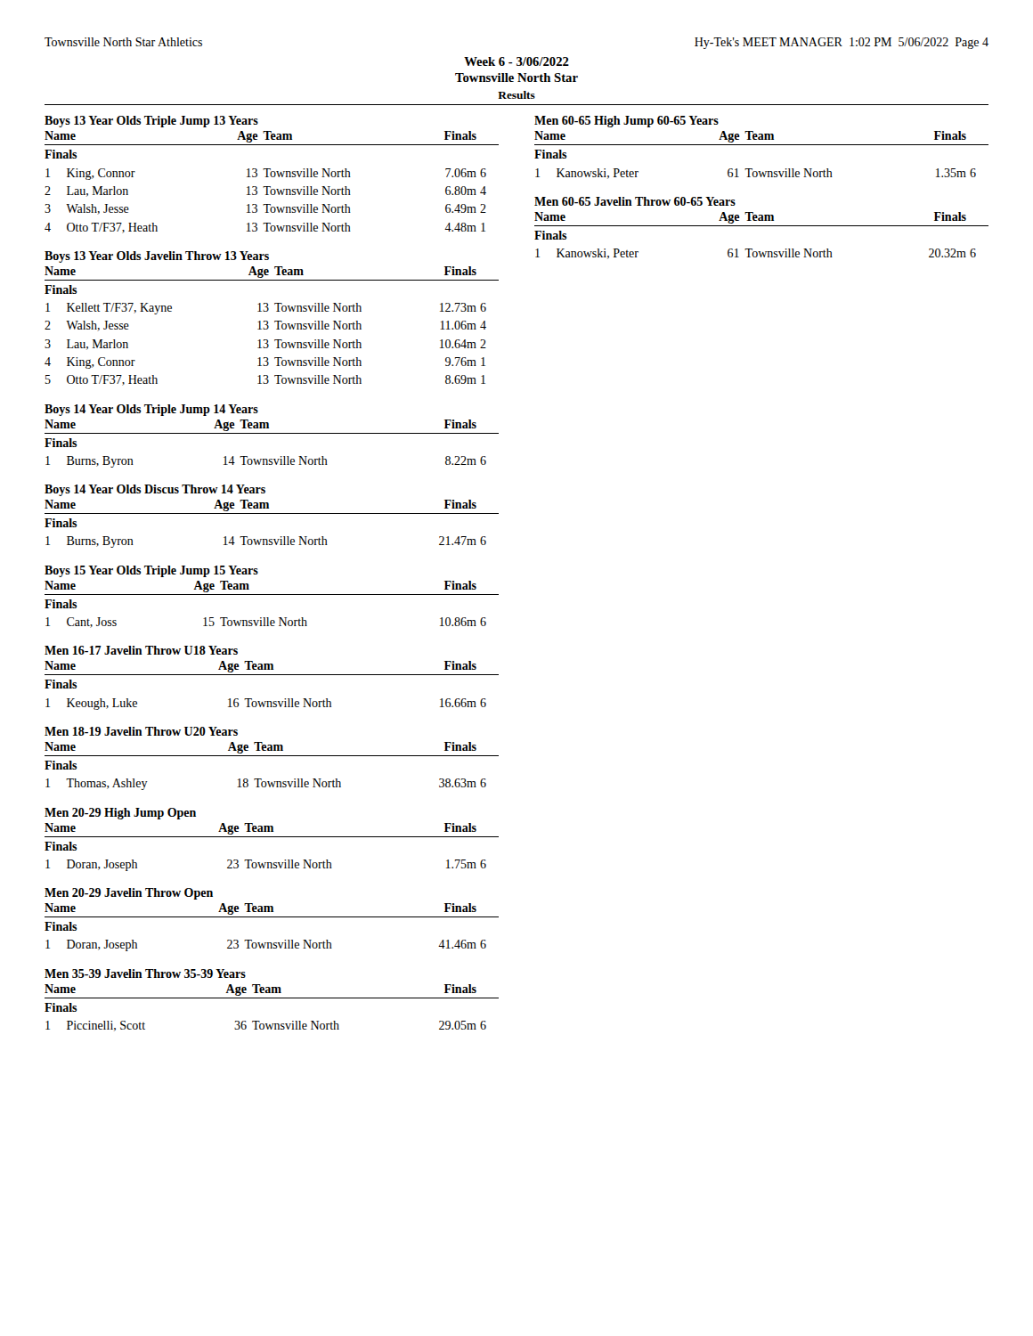Townsville North Star Athletics
Hy-Tek's MEET MANAGER 1:02 PM 5/06/2022 Page 4
Week 6 - 3/06/2022
Townsville North Star
Results
Boys 13 Year Olds Triple Jump 13 Years
| Name | Age | Team | Finals | |
| --- | --- | --- | --- | --- |
| Finals |
| 1 | King, Connor | 13 | Townsville North | 7.06m | 6 |
| 2 | Lau, Marlon | 13 | Townsville North | 6.80m | 4 |
| 3 | Walsh, Jesse | 13 | Townsville North | 6.49m | 2 |
| 4 | Otto T/F37, Heath | 13 | Townsville North | 4.48m | 1 |
Boys 13 Year Olds Javelin Throw 13 Years
| Name | Age | Team | Finals | |
| --- | --- | --- | --- | --- |
| Finals |
| 1 | Kellett T/F37, Kayne | 13 | Townsville North | 12.73m | 6 |
| 2 | Walsh, Jesse | 13 | Townsville North | 11.06m | 4 |
| 3 | Lau, Marlon | 13 | Townsville North | 10.64m | 2 |
| 4 | King, Connor | 13 | Townsville North | 9.76m | 1 |
| 5 | Otto T/F37, Heath | 13 | Townsville North | 8.69m | 1 |
Boys 14 Year Olds Triple Jump 14 Years
| Name | Age | Team | Finals | |
| --- | --- | --- | --- | --- |
| Finals |
| 1 | Burns, Byron | 14 | Townsville North | 8.22m | 6 |
Boys 14 Year Olds Discus Throw 14 Years
| Name | Age | Team | Finals | |
| --- | --- | --- | --- | --- |
| Finals |
| 1 | Burns, Byron | 14 | Townsville North | 21.47m | 6 |
Boys 15 Year Olds Triple Jump 15 Years
| Name | Age | Team | Finals | |
| --- | --- | --- | --- | --- |
| Finals |
| 1 | Cant, Joss | 15 | Townsville North | 10.86m | 6 |
Men 16-17 Javelin Throw U18 Years
| Name | Age | Team | Finals | |
| --- | --- | --- | --- | --- |
| Finals |
| 1 | Keough, Luke | 16 | Townsville North | 16.66m | 6 |
Men 18-19 Javelin Throw U20 Years
| Name | Age | Team | Finals | |
| --- | --- | --- | --- | --- |
| Finals |
| 1 | Thomas, Ashley | 18 | Townsville North | 38.63m | 6 |
Men 20-29 High Jump Open
| Name | Age | Team | Finals | |
| --- | --- | --- | --- | --- |
| Finals |
| 1 | Doran, Joseph | 23 | Townsville North | 1.75m | 6 |
Men 20-29 Javelin Throw Open
| Name | Age | Team | Finals | |
| --- | --- | --- | --- | --- |
| Finals |
| 1 | Doran, Joseph | 23 | Townsville North | 41.46m | 6 |
Men 35-39 Javelin Throw 35-39 Years
| Name | Age | Team | Finals | |
| --- | --- | --- | --- | --- |
| Finals |
| 1 | Piccinelli, Scott | 36 | Townsville North | 29.05m | 6 |
Men 60-65 High Jump 60-65 Years
| Name | Age | Team | Finals | |
| --- | --- | --- | --- | --- |
| Finals |
| 1 | Kanowski, Peter | 61 | Townsville North | 1.35m | 6 |
Men 60-65 Javelin Throw 60-65 Years
| Name | Age | Team | Finals | |
| --- | --- | --- | --- | --- |
| Finals |
| 1 | Kanowski, Peter | 61 | Townsville North | 20.32m | 6 |